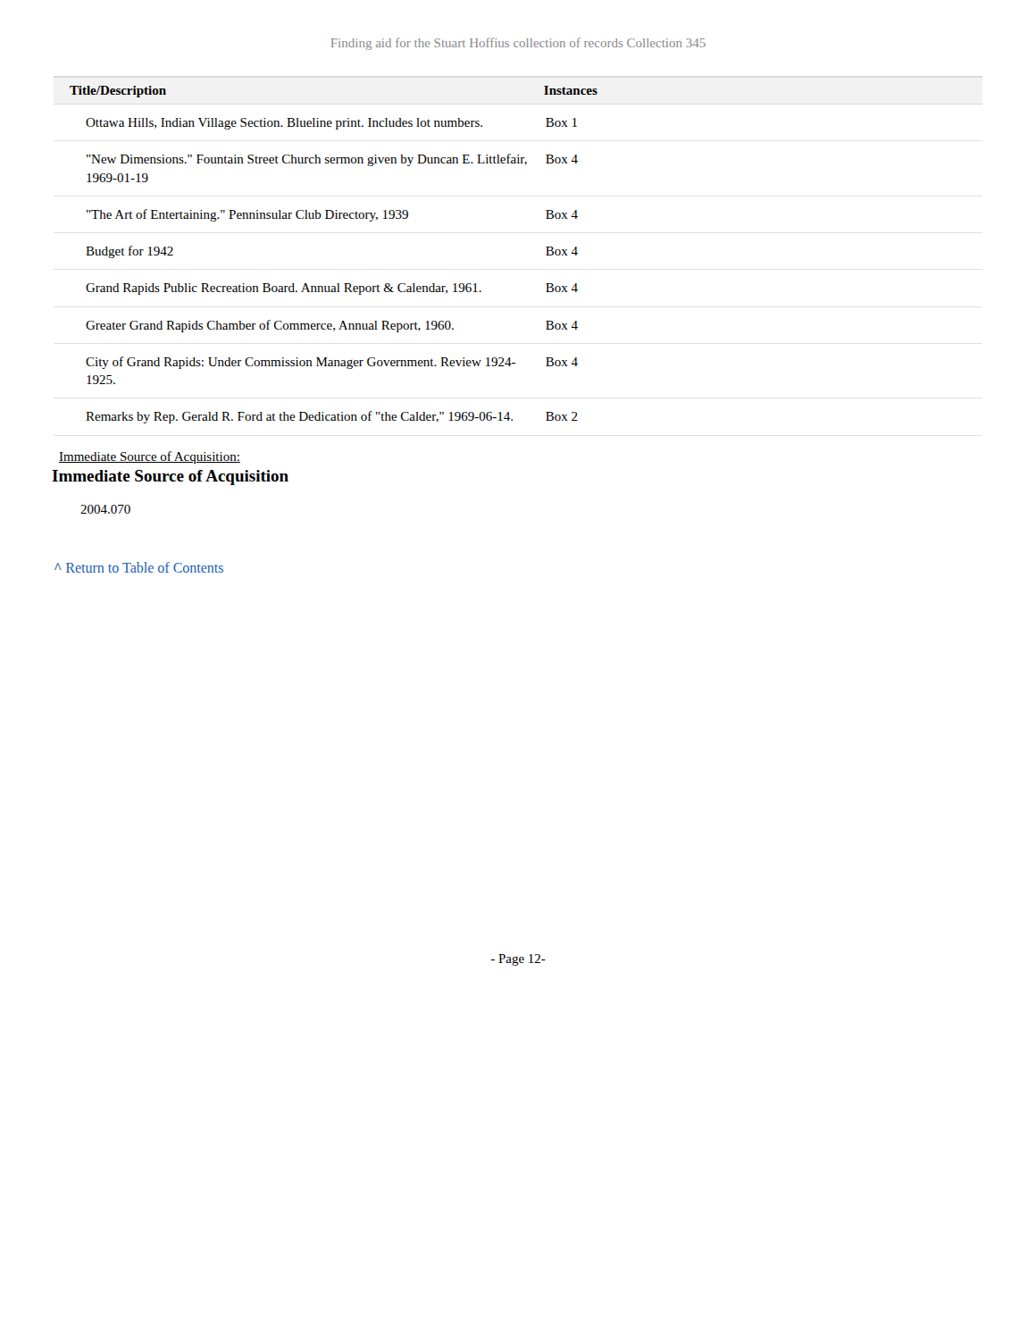Finding aid for the Stuart Hoffius collection of records Collection 345
| Title/Description | Instances |
| --- | --- |
| Ottawa Hills, Indian Village Section. Blueline print. Includes lot numbers. | Box 1 |
| "New Dimensions." Fountain Street Church sermon given by Duncan E. Littlefair, 1969-01-19 | Box 4 |
| "The Art of Entertaining." Penninsular Club Directory, 1939 | Box 4 |
| Budget for 1942 | Box 4 |
| Grand Rapids Public Recreation Board. Annual Report & Calendar, 1961. | Box 4 |
| Greater Grand Rapids Chamber of Commerce, Annual Report, 1960. | Box 4 |
| City of Grand Rapids: Under Commission Manager Government. Review 1924-1925. | Box 4 |
| Remarks by Rep. Gerald R. Ford at the Dedication of "the Calder," 1969-06-14. | Box 2 |
Immediate Source of Acquisition:
Immediate Source of Acquisition
2004.070
^ Return to Table of Contents
- Page 12-